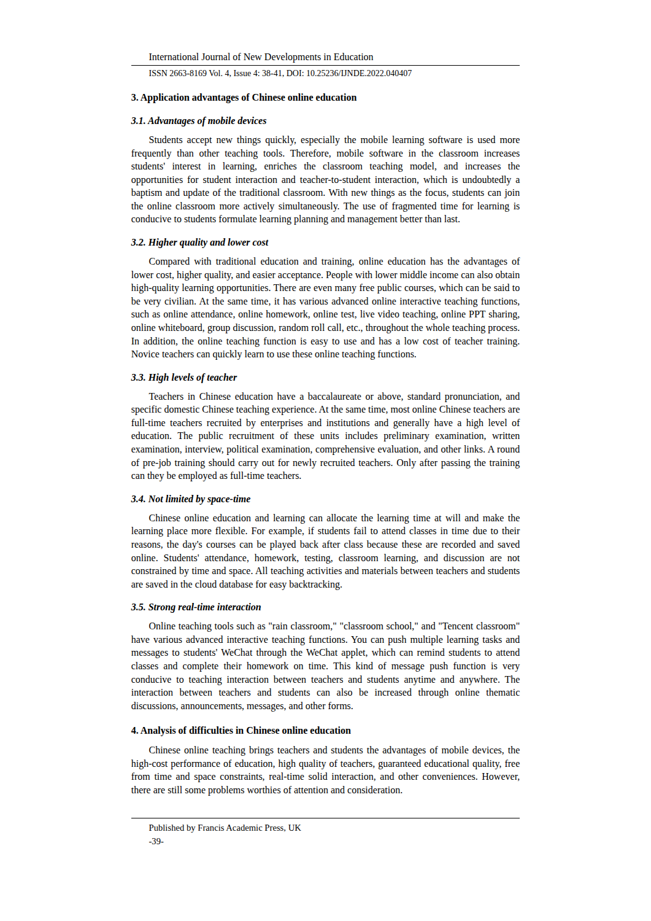International Journal of New Developments in Education
ISSN 2663-8169 Vol. 4, Issue 4: 38-41, DOI: 10.25236/IJNDE.2022.040407
3. Application advantages of Chinese online education
3.1. Advantages of mobile devices
Students accept new things quickly, especially the mobile learning software is used more frequently than other teaching tools. Therefore, mobile software in the classroom increases students' interest in learning, enriches the classroom teaching model, and increases the opportunities for student interaction and teacher-to-student interaction, which is undoubtedly a baptism and update of the traditional classroom. With new things as the focus, students can join the online classroom more actively simultaneously. The use of fragmented time for learning is conducive to students formulate learning planning and management better than last.
3.2. Higher quality and lower cost
Compared with traditional education and training, online education has the advantages of lower cost, higher quality, and easier acceptance. People with lower middle income can also obtain high-quality learning opportunities. There are even many free public courses, which can be said to be very civilian. At the same time, it has various advanced online interactive teaching functions, such as online attendance, online homework, online test, live video teaching, online PPT sharing, online whiteboard, group discussion, random roll call, etc., throughout the whole teaching process. In addition, the online teaching function is easy to use and has a low cost of teacher training. Novice teachers can quickly learn to use these online teaching functions.
3.3. High levels of teacher
Teachers in Chinese education have a baccalaureate or above, standard pronunciation, and specific domestic Chinese teaching experience. At the same time, most online Chinese teachers are full-time teachers recruited by enterprises and institutions and generally have a high level of education. The public recruitment of these units includes preliminary examination, written examination, interview, political examination, comprehensive evaluation, and other links. A round of pre-job training should carry out for newly recruited teachers. Only after passing the training can they be employed as full-time teachers.
3.4. Not limited by space-time
Chinese online education and learning can allocate the learning time at will and make the learning place more flexible. For example, if students fail to attend classes in time due to their reasons, the day's courses can be played back after class because these are recorded and saved online. Students' attendance, homework, testing, classroom learning, and discussion are not constrained by time and space. All teaching activities and materials between teachers and students are saved in the cloud database for easy backtracking.
3.5. Strong real-time interaction
Online teaching tools such as "rain classroom," "classroom school," and "Tencent classroom" have various advanced interactive teaching functions. You can push multiple learning tasks and messages to students' WeChat through the WeChat applet, which can remind students to attend classes and complete their homework on time. This kind of message push function is very conducive to teaching interaction between teachers and students anytime and anywhere. The interaction between teachers and students can also be increased through online thematic discussions, announcements, messages, and other forms.
4. Analysis of difficulties in Chinese online education
Chinese online teaching brings teachers and students the advantages of mobile devices, the high-cost performance of education, high quality of teachers, guaranteed educational quality, free from time and space constraints, real-time solid interaction, and other conveniences. However, there are still some problems worthies of attention and consideration.
Published by Francis Academic Press, UK
-39-